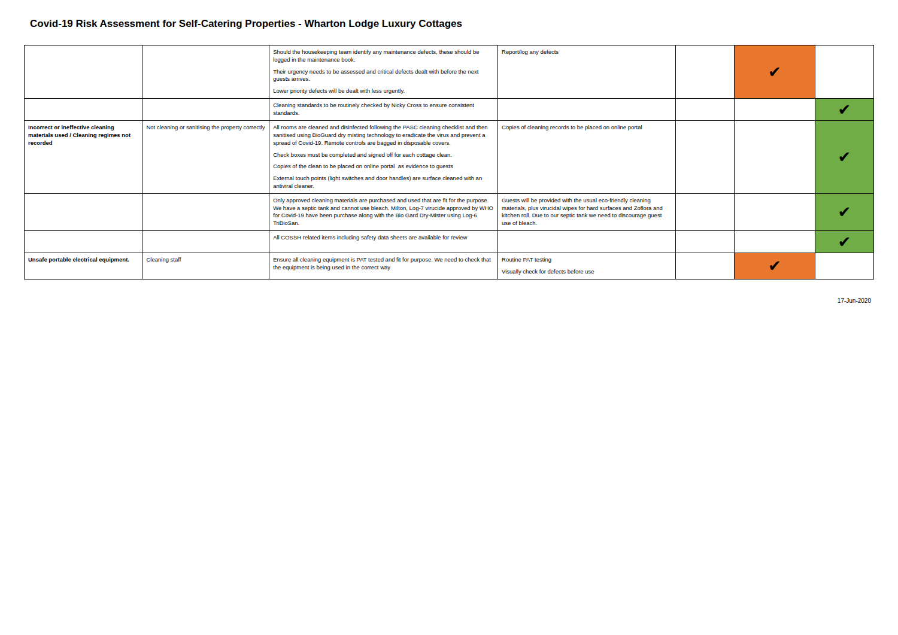Covid-19 Risk Assessment for Self-Catering Properties - Wharton Lodge Luxury Cottages
| | | Should the housekeeping team identify any maintenance defects, these should be logged in the maintenance book. Their urgency needs to be assessed and critical defects dealt with before the next guests arrives. Lower priority defects will be dealt with less urgently. | Report/log any defects | | ✔ | |
| | | Cleaning standards to be routinely checked by Nicky Cross to ensure consistent standards. | | | | ✔ |
| Incorrect or ineffective cleaning materials used / Cleaning regimes not recorded | Not cleaning or sanitising the property correctly | All rooms are cleaned and disinfected following the PASC cleaning checklist and then sanitised using BioGuard dry misting technology to eradicate the virus and prevent a spread of Covid-19. Remote controls are bagged in disposable covers. Check boxes must be completed and signed off for each cottage clean. Copies of the clean to be placed on online portal as evidence to guests External touch points (light switches and door handles) are surface cleaned with an antiviral cleaner. | Copies of cleaning records to be placed on online portal | | | ✔ |
| | | Only approved cleaning materials are purchased and used that are fit for the purpose. We have a septic tank and cannot use bleach. Milton, Log-7 virucide approved by WHO for Covid-19 have been purchase along with the Bio Gard Dry-Mister using Log-6 TriBioSan. | Guests will be provided with the usual eco-friendly cleaning materials, plus virucidal wipes for hard surfaces and Zoflora and kitchen roll. Due to our septic tank we need to discourage guest use of bleach. | | | ✔ |
| | | All COSSH related items including safety data sheets are available for review | | | | ✔ |
| Unsafe portable electrical equipment. | Cleaning staff | Ensure all cleaning equipment is PAT tested and fit for purpose. We need to check that the equipment is being used in the correct way | Routine PAT testing Visually check for defects before use | | ✔ | |
17-Jun-2020